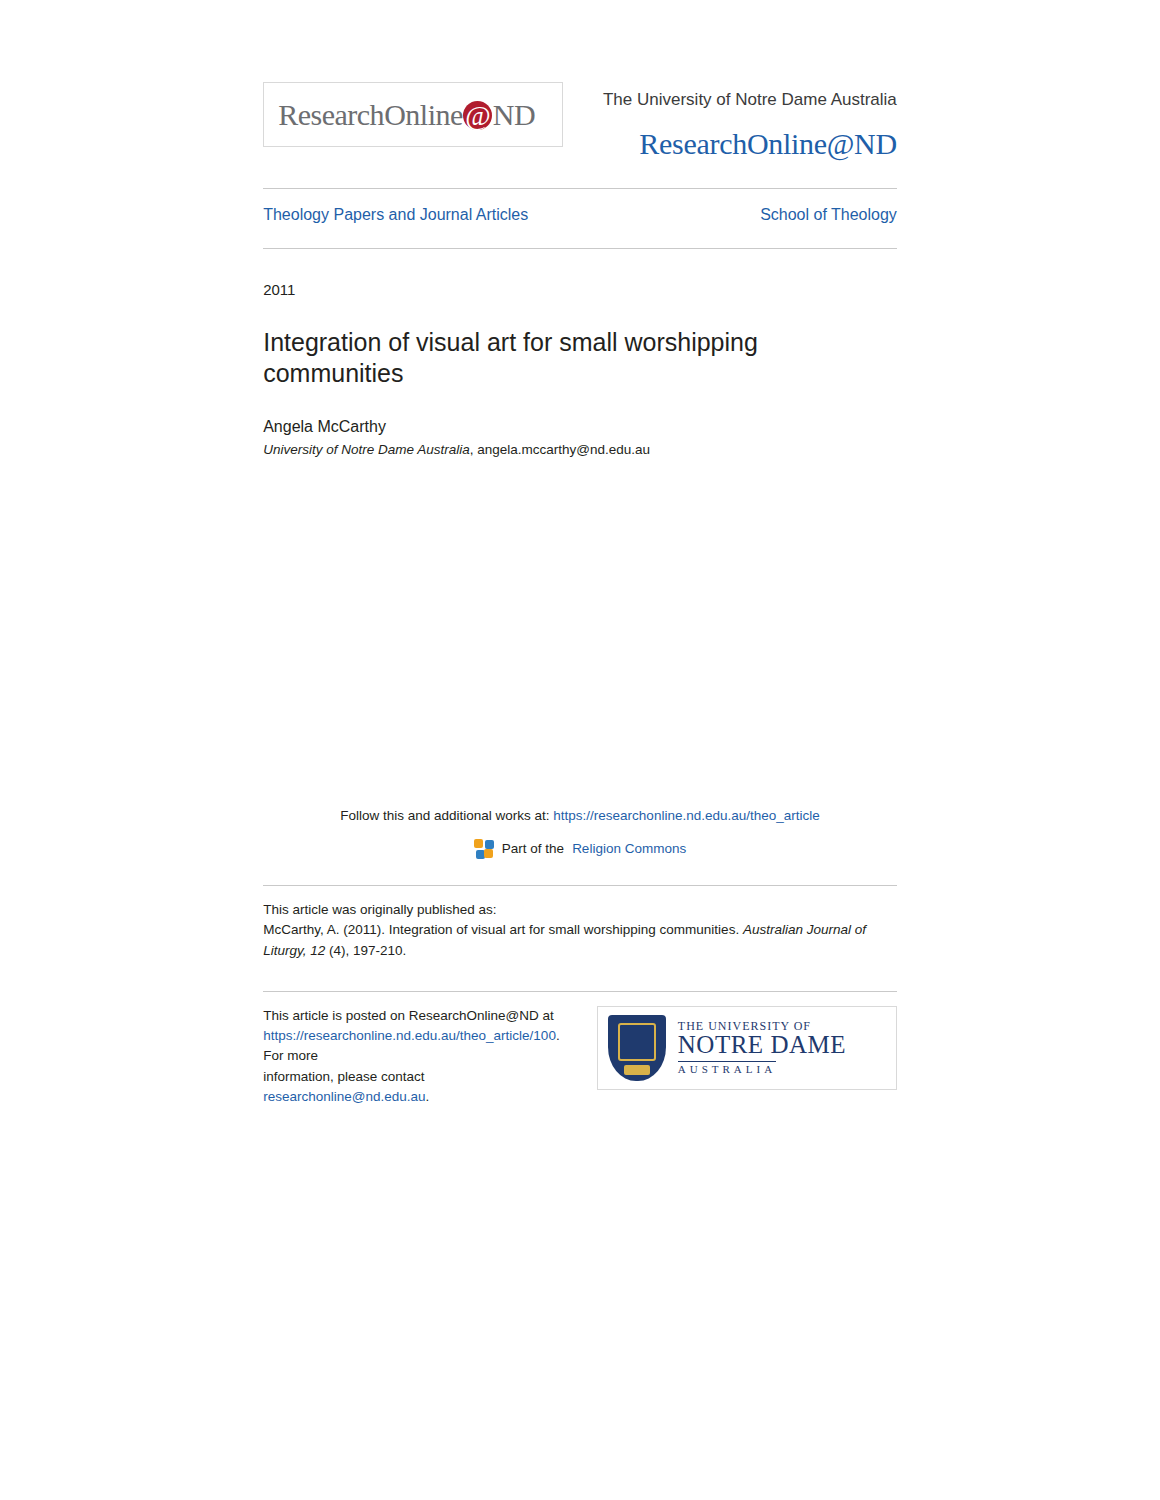Research Online@ND
The University of Notre Dame Australia
ResearchOnline@ND
Theology Papers and Journal Articles School of Theology
2011
Integration of visual art for small worshipping communities
Angela McCarthy
University of Notre Dame Australia, angela.mccarthy@nd.edu.au
Follow this and additional works at: https://researchonline.nd.edu.au/theo_article
Part of the Religion Commons
This article was originally published as:
McCarthy, A. (2011). Integration of visual art for small worshipping communities. Australian Journal of Liturgy, 12 (4), 197-210.
This article is posted on ResearchOnline@ND at
https://researchonline.nd.edu.au/theo_article/100. For more
information, please contact researchonline@nd.edu.au.
The University of
NOTRE DAME
Australia